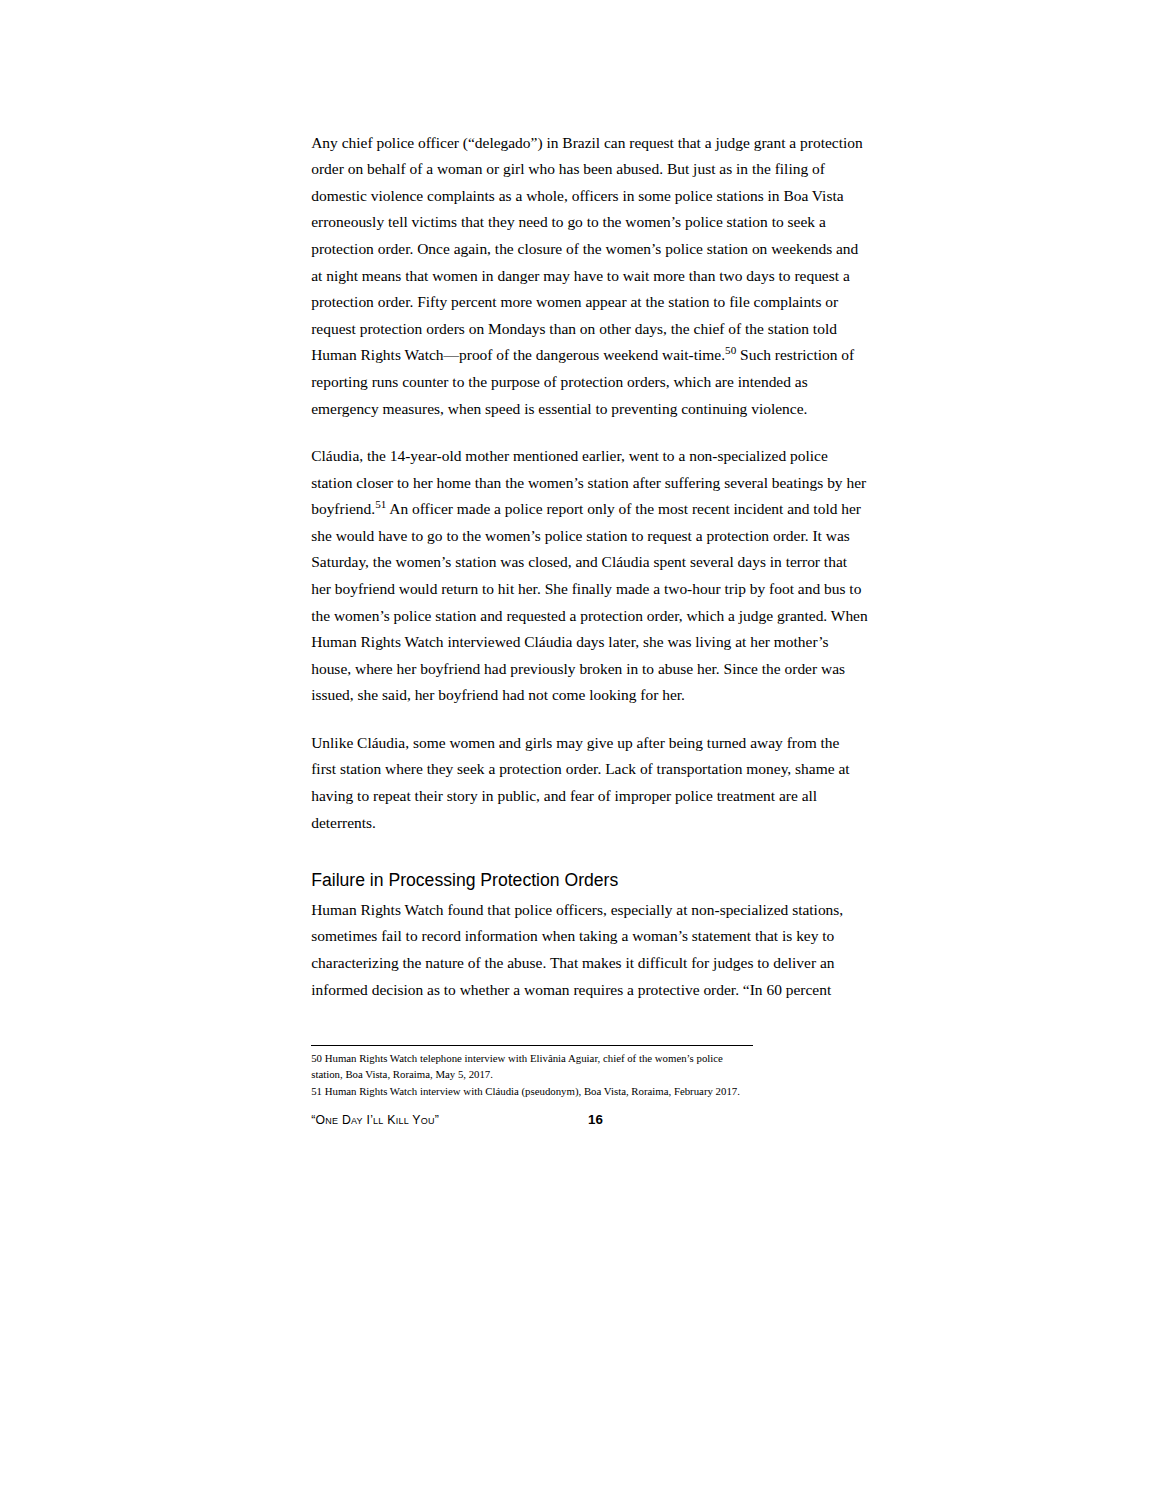Any chief police officer (“delegado”) in Brazil can request that a judge grant a protection order on behalf of a woman or girl who has been abused. But just as in the filing of domestic violence complaints as a whole, officers in some police stations in Boa Vista erroneously tell victims that they need to go to the women’s police station to seek a protection order. Once again, the closure of the women’s police station on weekends and at night means that women in danger may have to wait more than two days to request a protection order. Fifty percent more women appear at the station to file complaints or request protection orders on Mondays than on other days, the chief of the station told Human Rights Watch—proof of the dangerous weekend wait-time.50 Such restriction of reporting runs counter to the purpose of protection orders, which are intended as emergency measures, when speed is essential to preventing continuing violence.
Cláudia, the 14-year-old mother mentioned earlier, went to a non-specialized police station closer to her home than the women’s station after suffering several beatings by her boyfriend.51 An officer made a police report only of the most recent incident and told her she would have to go to the women’s police station to request a protection order. It was Saturday, the women’s station was closed, and Cláudia spent several days in terror that her boyfriend would return to hit her. She finally made a two-hour trip by foot and bus to the women’s police station and requested a protection order, which a judge granted. When Human Rights Watch interviewed Cláudia days later, she was living at her mother’s house, where her boyfriend had previously broken in to abuse her. Since the order was issued, she said, her boyfriend had not come looking for her.
Unlike Cláudia, some women and girls may give up after being turned away from the first station where they seek a protection order. Lack of transportation money, shame at having to repeat their story in public, and fear of improper police treatment are all deterrents.
Failure in Processing Protection Orders
Human Rights Watch found that police officers, especially at non-specialized stations, sometimes fail to record information when taking a woman’s statement that is key to characterizing the nature of the abuse. That makes it difficult for judges to deliver an informed decision as to whether a woman requires a protective order. “In 60 percent
50 Human Rights Watch telephone interview with Elivânia Aguiar, chief of the women’s police station, Boa Vista, Roraima, May 5, 2017.
51 Human Rights Watch interview with Cláudia (pseudonym), Boa Vista, Roraima, February 2017.
“One Day I’ll Kill You”16